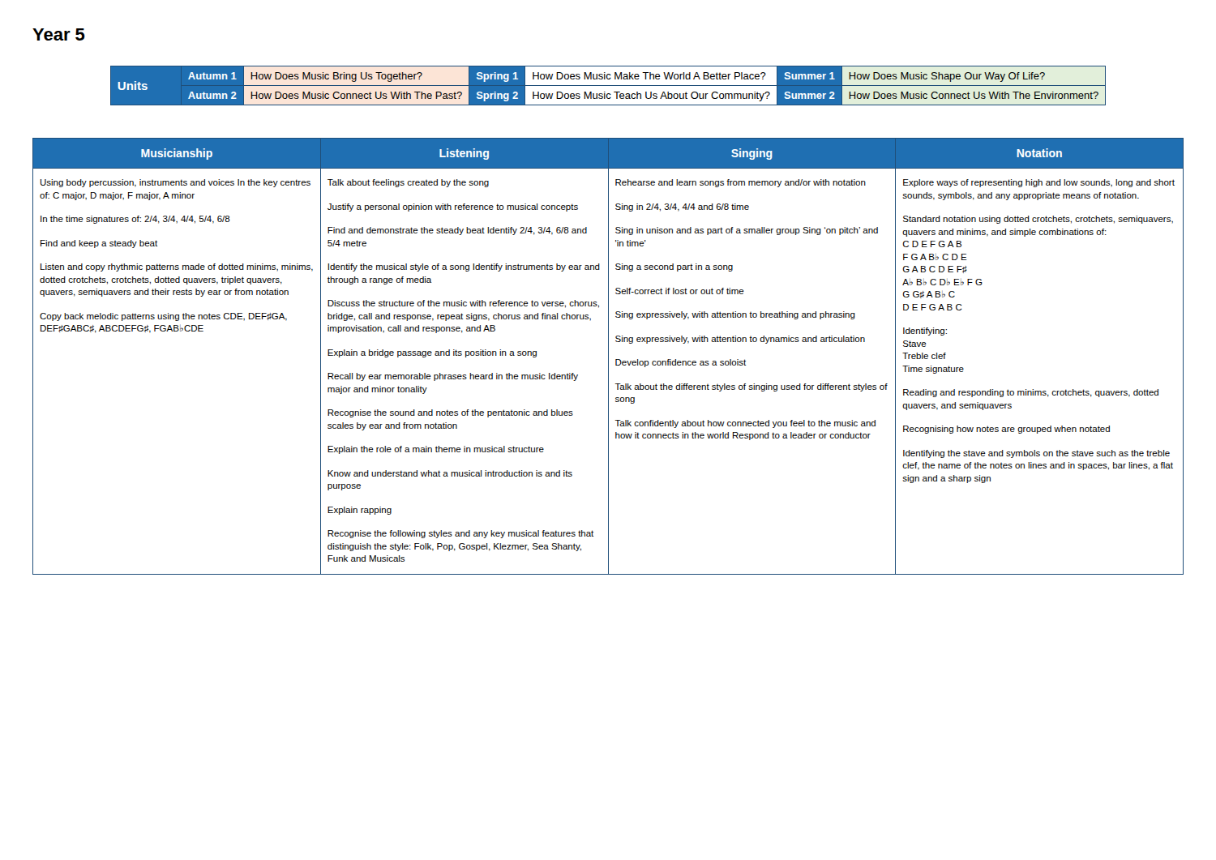Year 5
| Units | Autumn 1 | How Does Music Bring Us Together? | Spring 1 | How Does Music Make The World A Better Place? | Summer 1 | How Does Music Shape Our Way Of Life? |
| Autumn 2 | How Does Music Connect Us With The Past? | Spring 2 | How Does Music Teach Us About Our Community? | Summer 2 | How Does Music Connect Us With The Environment? |
| Musicianship | Listening | Singing | Notation |
| --- | --- | --- | --- |
| Using body percussion, instruments and voices In the key centres of: C major, D major, F major, A minor In the time signatures of: 2/4, 3/4, 4/4, 5/4, 6/8 Find and keep a steady beat Listen and copy rhythmic patterns made of dotted minims, minims, dotted crotchets, crotchets, dotted quavers, triplet quavers, quavers, semiquavers and their rests by ear or from notation Copy back melodic patterns using the notes CDE, DEF♯GA, DEF♯GABC♯, ABCDEFG♯, FGAB♭CDE | Talk about feelings created by the song Justify a personal opinion with reference to musical concepts Find and demonstrate the steady beat Identify 2/4, 3/4, 6/8 and 5/4 metre Identify the musical style of a song Identify instruments by ear and through a range of media Discuss the structure of the music with reference to verse, chorus, bridge, call and response, repeat signs, chorus and final chorus, improvisation, call and response, and AB Explain a bridge passage and its position in a song Recall by ear memorable phrases heard in the music Identify major and minor tonality Recognise the sound and notes of the pentatonic and blues scales by ear and from notation Explain the role of a main theme in musical structure Know and understand what a musical introduction is and its purpose Explain rapping Recognise the following styles and any key musical features that distinguish the style: Folk, Pop, Gospel, Klezmer, Sea Shanty, Funk and Musicals | Rehearse and learn songs from memory and/or with notation Sing in 2/4, 3/4, 4/4 and 6/8 time Sing in unison and as part of a smaller group Sing ‘on pitch’ and 'in time' Sing a second part in a song Self-correct if lost or out of time Sing expressively, with attention to breathing and phrasing Sing expressively, with attention to dynamics and articulation Develop confidence as a soloist Talk about the different styles of singing used for different styles of song Talk confidently about how connected you feel to the music and how it connects in the world Respond to a leader or conductor | Explore ways of representing high and low sounds, long and short sounds, symbols, and any appropriate means of notation. Standard notation using dotted crotchets, crotchets, semiquavers, quavers and minims, and simple combinations of: C D E F G A B F G A B♭ C D E G A B C D E F♯ A♭ B♭ C D♭ E♭ F G G G♯ A B♭ C D E F G A B C Identifying: Stave Treble clef Time signature Reading and responding to minims, crotchets, quavers, dotted quavers, and semiquavers Recognising how notes are grouped when notated Identifying the stave and symbols on the stave such as the treble clef, the name of the notes on lines and in spaces, bar lines, a flat sign and a sharp sign |